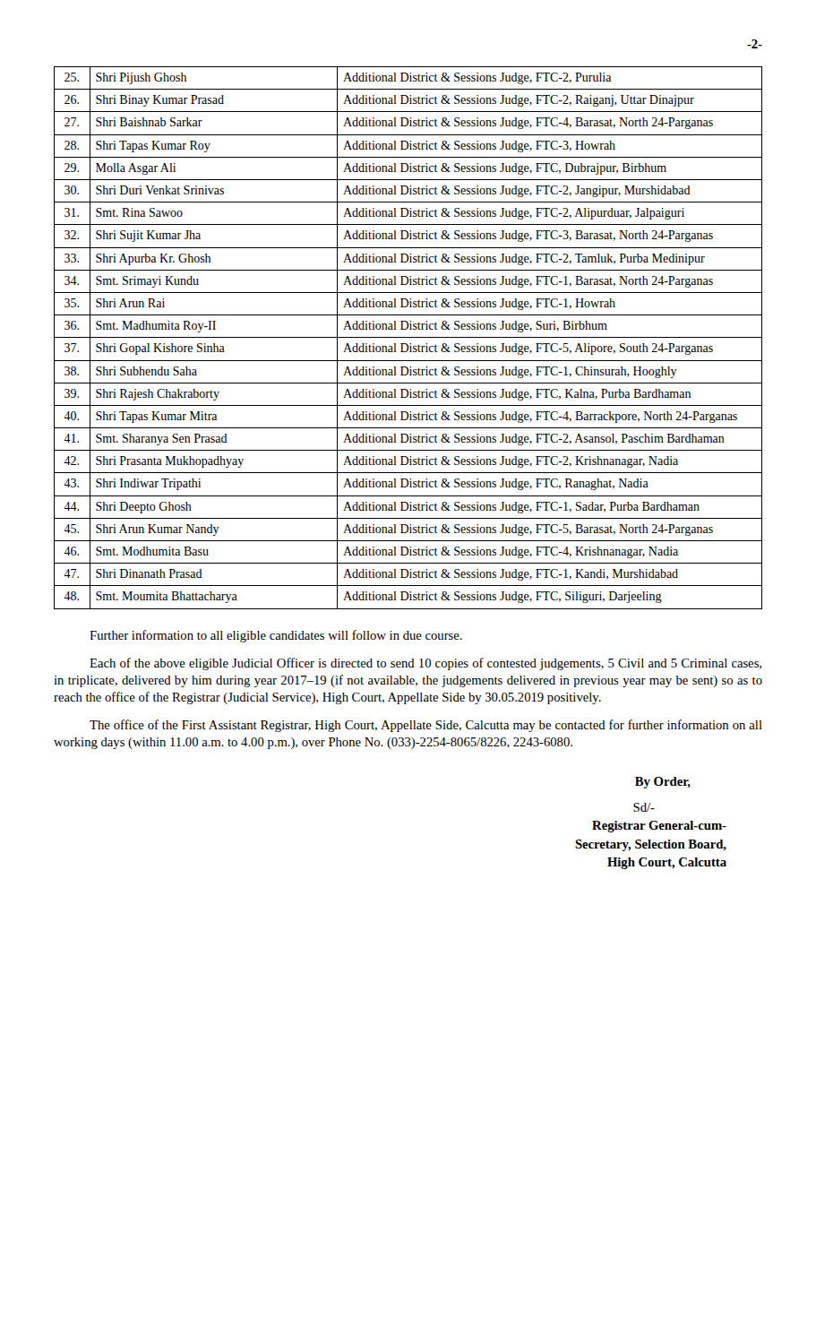-2-
| 25. | Shri Pijush Ghosh | Additional District & Sessions Judge, FTC-2, Purulia |
| 26. | Shri Binay Kumar Prasad | Additional District & Sessions Judge, FTC-2, Raiganj, Uttar Dinajpur |
| 27. | Shri Baishnab Sarkar | Additional District & Sessions Judge, FTC-4, Barasat, North 24-Parganas |
| 28. | Shri Tapas Kumar Roy | Additional District & Sessions Judge, FTC-3, Howrah |
| 29. | Molla Asgar Ali | Additional District & Sessions Judge, FTC, Dubrajpur, Birbhum |
| 30. | Shri Duri Venkat Srinivas | Additional District & Sessions Judge, FTC-2, Jangipur, Murshidabad |
| 31. | Smt. Rina Sawoo | Additional District & Sessions Judge, FTC-2, Alipurduar, Jalpaiguri |
| 32. | Shri Sujit Kumar Jha | Additional District & Sessions Judge, FTC-3, Barasat, North 24-Parganas |
| 33. | Shri Apurba Kr. Ghosh | Additional District & Sessions Judge, FTC-2, Tamluk, Purba Medinipur |
| 34. | Smt. Srimayi Kundu | Additional District & Sessions Judge, FTC-1, Barasat, North 24-Parganas |
| 35. | Shri Arun Rai | Additional District & Sessions Judge, FTC-1, Howrah |
| 36. | Smt. Madhumita Roy-II | Additional District & Sessions Judge, Suri, Birbhum |
| 37. | Shri Gopal Kishore Sinha | Additional District & Sessions Judge, FTC-5, Alipore, South 24-Parganas |
| 38. | Shri Subhendu Saha | Additional District & Sessions Judge, FTC-1, Chinsurah, Hooghly |
| 39. | Shri Rajesh Chakraborty | Additional District & Sessions Judge, FTC, Kalna, Purba Bardhaman |
| 40. | Shri Tapas Kumar Mitra | Additional District & Sessions Judge, FTC-4, Barrackpore, North 24-Parganas |
| 41. | Smt. Sharanya Sen Prasad | Additional District & Sessions Judge, FTC-2, Asansol, Paschim Bardhaman |
| 42. | Shri Prasanta Mukhopadhyay | Additional District & Sessions Judge, FTC-2, Krishnanagar, Nadia |
| 43. | Shri Indiwar Tripathi | Additional District & Sessions Judge, FTC, Ranaghat, Nadia |
| 44. | Shri Deepto Ghosh | Additional District & Sessions Judge, FTC-1, Sadar, Purba Bardhaman |
| 45. | Shri Arun Kumar Nandy | Additional District & Sessions Judge, FTC-5, Barasat, North 24-Parganas |
| 46. | Smt. Modhumita Basu | Additional District & Sessions Judge, FTC-4, Krishnanagar, Nadia |
| 47. | Shri Dinanath Prasad | Additional District & Sessions Judge, FTC-1, Kandi, Murshidabad |
| 48. | Smt. Moumita Bhattacharya | Additional District & Sessions Judge, FTC, Siliguri, Darjeeling |
Further information to all eligible candidates will follow in due course.
Each of the above eligible Judicial Officer is directed to send 10 copies of contested judgements, 5 Civil and 5 Criminal cases, in triplicate, delivered by him during year 2017–19 (if not available, the judgements delivered in previous year may be sent) so as to reach the office of the Registrar (Judicial Service), High Court, Appellate Side by 30.05.2019 positively.
The office of the First Assistant Registrar, High Court, Appellate Side, Calcutta may be contacted for further information on all working days (within 11.00 a.m. to 4.00 p.m.), over Phone No. (033)-2254-8065/8226, 2243-6080.
By Order,
Sd/-
Registrar General-cum-
Secretary, Selection Board,
High Court, Calcutta